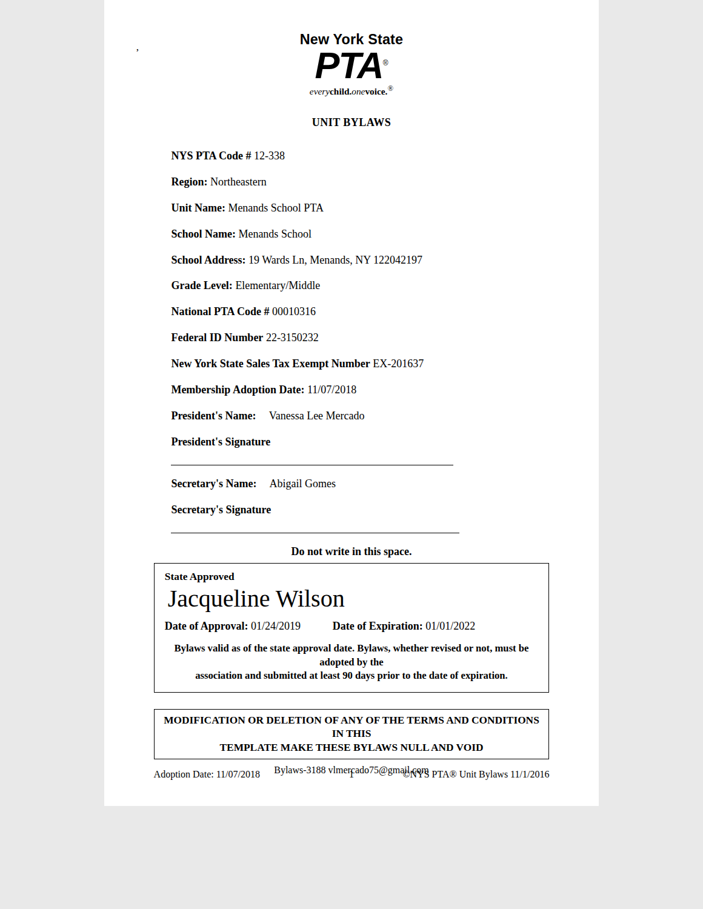,
New York State
PTA®
every child. one voice.®
UNIT BYLAWS
NYS PTA Code # 12-338
Region: Northeastern
Unit Name: Menands School PTA
School Name: Menands School
School Address: 19 Wards Ln, Menands, NY 122042197
Grade Level: Elementary/Middle
National PTA Code # 00010316
Federal ID Number 22-3150232
New York State Sales Tax Exempt Number EX-201637
Membership Adoption Date: 11/07/2018
President's Name: Vanessa Lee Mercado
President's Signature
Secretary's Name: Abigail Gomes
Secretary's Signature
Do not write in this space.
State Approved
Jacqueline Wilson
Date of Approval: 01/24/2019 Date of Expiration: 01/01/2022
Bylaws valid as of the state approval date. Bylaws, whether revised or not, must be adopted by the
association and submitted at least 90 days prior to the date of expiration.
MODIFICATION OR DELETION OF ANY OF THE TERMS AND CONDITIONS IN THIS
TEMPLATE MAKE THESE BYLAWS NULL AND VOID
Bylaws-3188 vlmercado75@gmail.com
Adoption Date: 11/07/2018
1
©NYS PTA® Unit Bylaws 11/1/2016